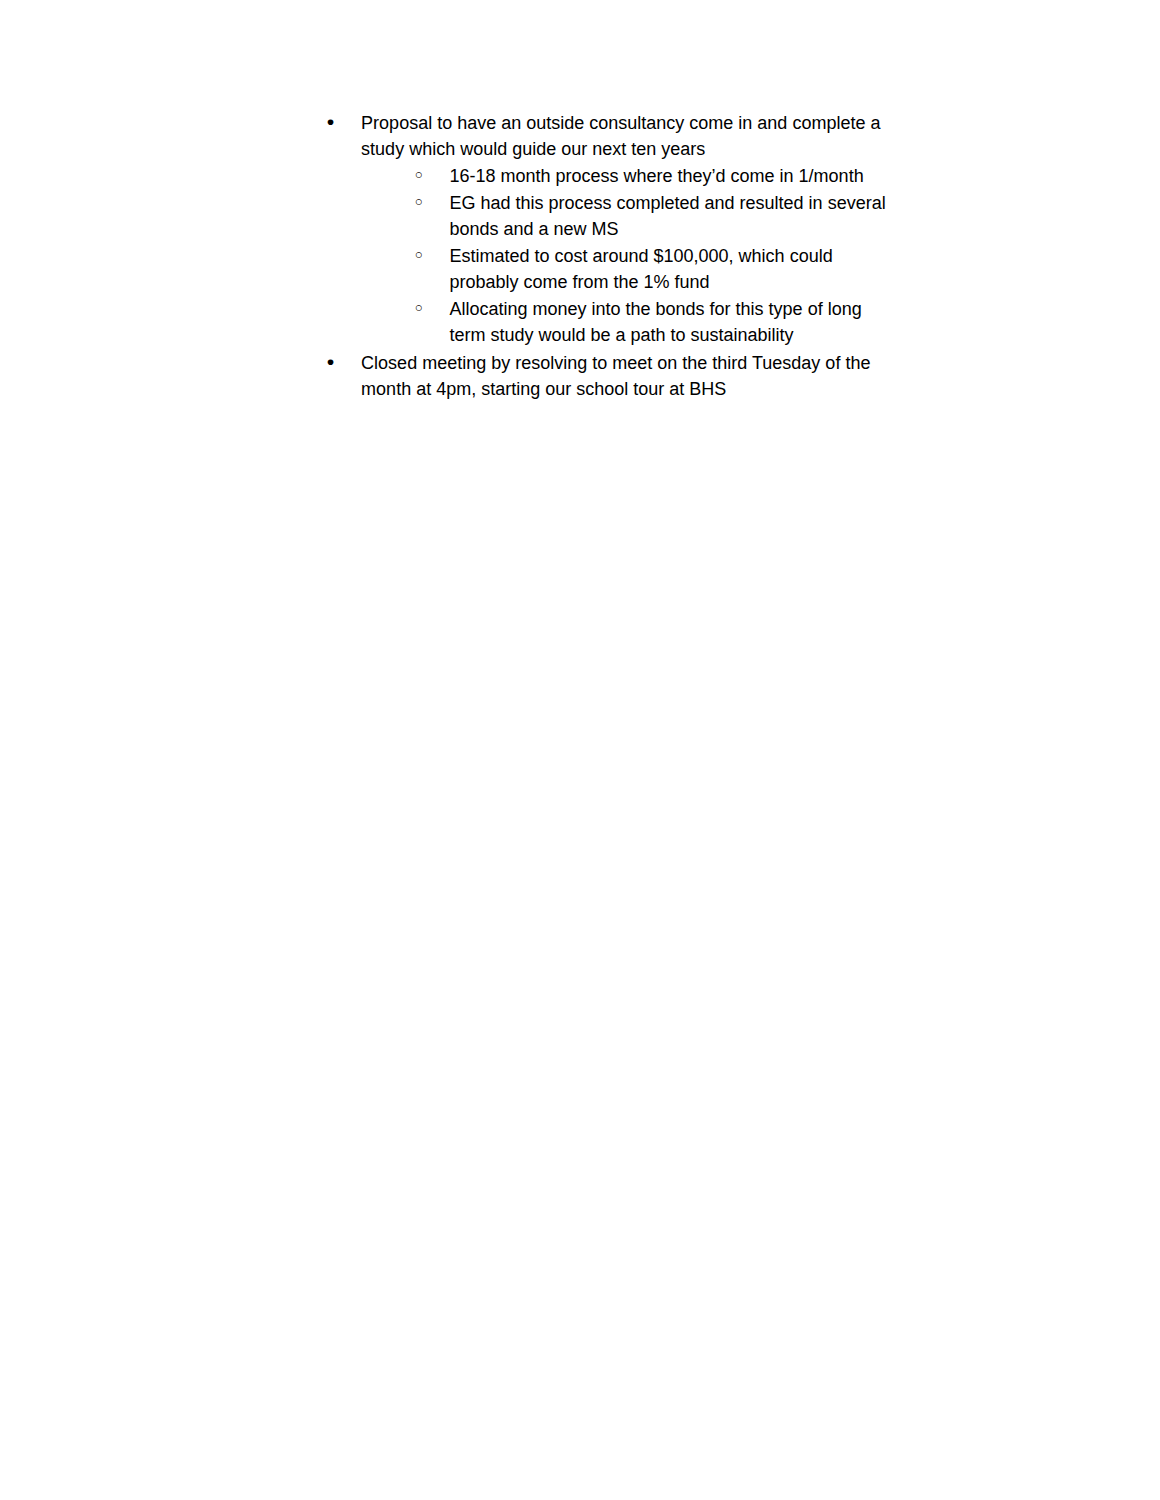Proposal to have an outside consultancy come in and complete a study which would guide our next ten years
16-18 month process where they’d come in 1/month
EG had this process completed and resulted in several bonds and a new MS
Estimated to cost around $100,000, which could probably come from the 1% fund
Allocating money into the bonds for this type of long term study would be a path to sustainability
Closed meeting by resolving to meet on the third Tuesday of the month at 4pm, starting our school tour at BHS